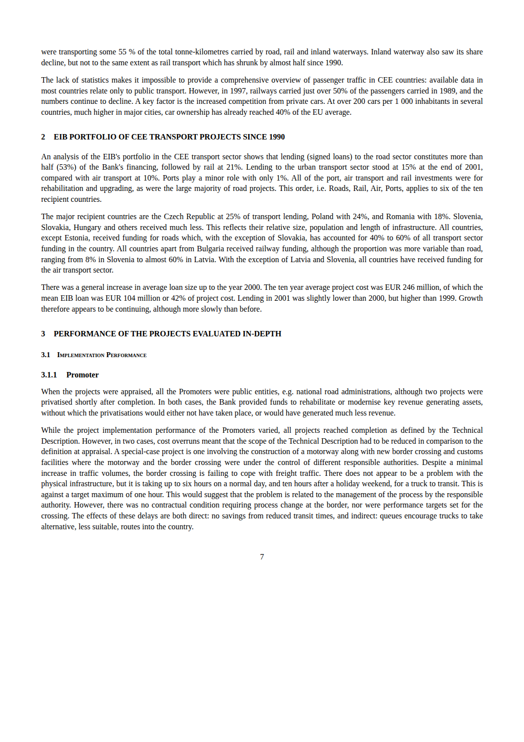were transporting some 55 % of the total tonne-kilometres carried by road, rail and inland waterways. Inland waterway also saw its share decline, but not to the same extent as rail transport which has shrunk by almost half since 1990.
The lack of statistics makes it impossible to provide a comprehensive overview of passenger traffic in CEE countries: available data in most countries relate only to public transport. However, in 1997, railways carried just over 50% of the passengers carried in 1989, and the numbers continue to decline. A key factor is the increased competition from private cars. At over 200 cars per 1 000 inhabitants in several countries, much higher in major cities, car ownership has already reached 40% of the EU average.
2 EIB PORTFOLIO OF CEE TRANSPORT PROJECTS SINCE 1990
An analysis of the EIB's portfolio in the CEE transport sector shows that lending (signed loans) to the road sector constitutes more than half (53%) of the Bank's financing, followed by rail at 21%. Lending to the urban transport sector stood at 15% at the end of 2001, compared with air transport at 10%. Ports play a minor role with only 1%. All of the port, air transport and rail investments were for rehabilitation and upgrading, as were the large majority of road projects. This order, i.e. Roads, Rail, Air, Ports, applies to six of the ten recipient countries.
The major recipient countries are the Czech Republic at 25% of transport lending, Poland with 24%, and Romania with 18%. Slovenia, Slovakia, Hungary and others received much less. This reflects their relative size, population and length of infrastructure. All countries, except Estonia, received funding for roads which, with the exception of Slovakia, has accounted for 40% to 60% of all transport sector funding in the country. All countries apart from Bulgaria received railway funding, although the proportion was more variable than road, ranging from 8% in Slovenia to almost 60% in Latvia. With the exception of Latvia and Slovenia, all countries have received funding for the air transport sector.
There was a general increase in average loan size up to the year 2000. The ten year average project cost was EUR 246 million, of which the mean EIB loan was EUR 104 million or 42% of project cost. Lending in 2001 was slightly lower than 2000, but higher than 1999. Growth therefore appears to be continuing, although more slowly than before.
3 PERFORMANCE OF THE PROJECTS EVALUATED IN-DEPTH
3.1 Implementation Performance
3.1.1 Promoter
When the projects were appraised, all the Promoters were public entities, e.g. national road administrations, although two projects were privatised shortly after completion. In both cases, the Bank provided funds to rehabilitate or modernise key revenue generating assets, without which the privatisations would either not have taken place, or would have generated much less revenue.
While the project implementation performance of the Promoters varied, all projects reached completion as defined by the Technical Description. However, in two cases, cost overruns meant that the scope of the Technical Description had to be reduced in comparison to the definition at appraisal. A special-case project is one involving the construction of a motorway along with new border crossing and customs facilities where the motorway and the border crossing were under the control of different responsible authorities. Despite a minimal increase in traffic volumes, the border crossing is failing to cope with freight traffic. There does not appear to be a problem with the physical infrastructure, but it is taking up to six hours on a normal day, and ten hours after a holiday weekend, for a truck to transit. This is against a target maximum of one hour. This would suggest that the problem is related to the management of the process by the responsible authority. However, there was no contractual condition requiring process change at the border, nor were performance targets set for the crossing. The effects of these delays are both direct: no savings from reduced transit times, and indirect: queues encourage trucks to take alternative, less suitable, routes into the country.
7